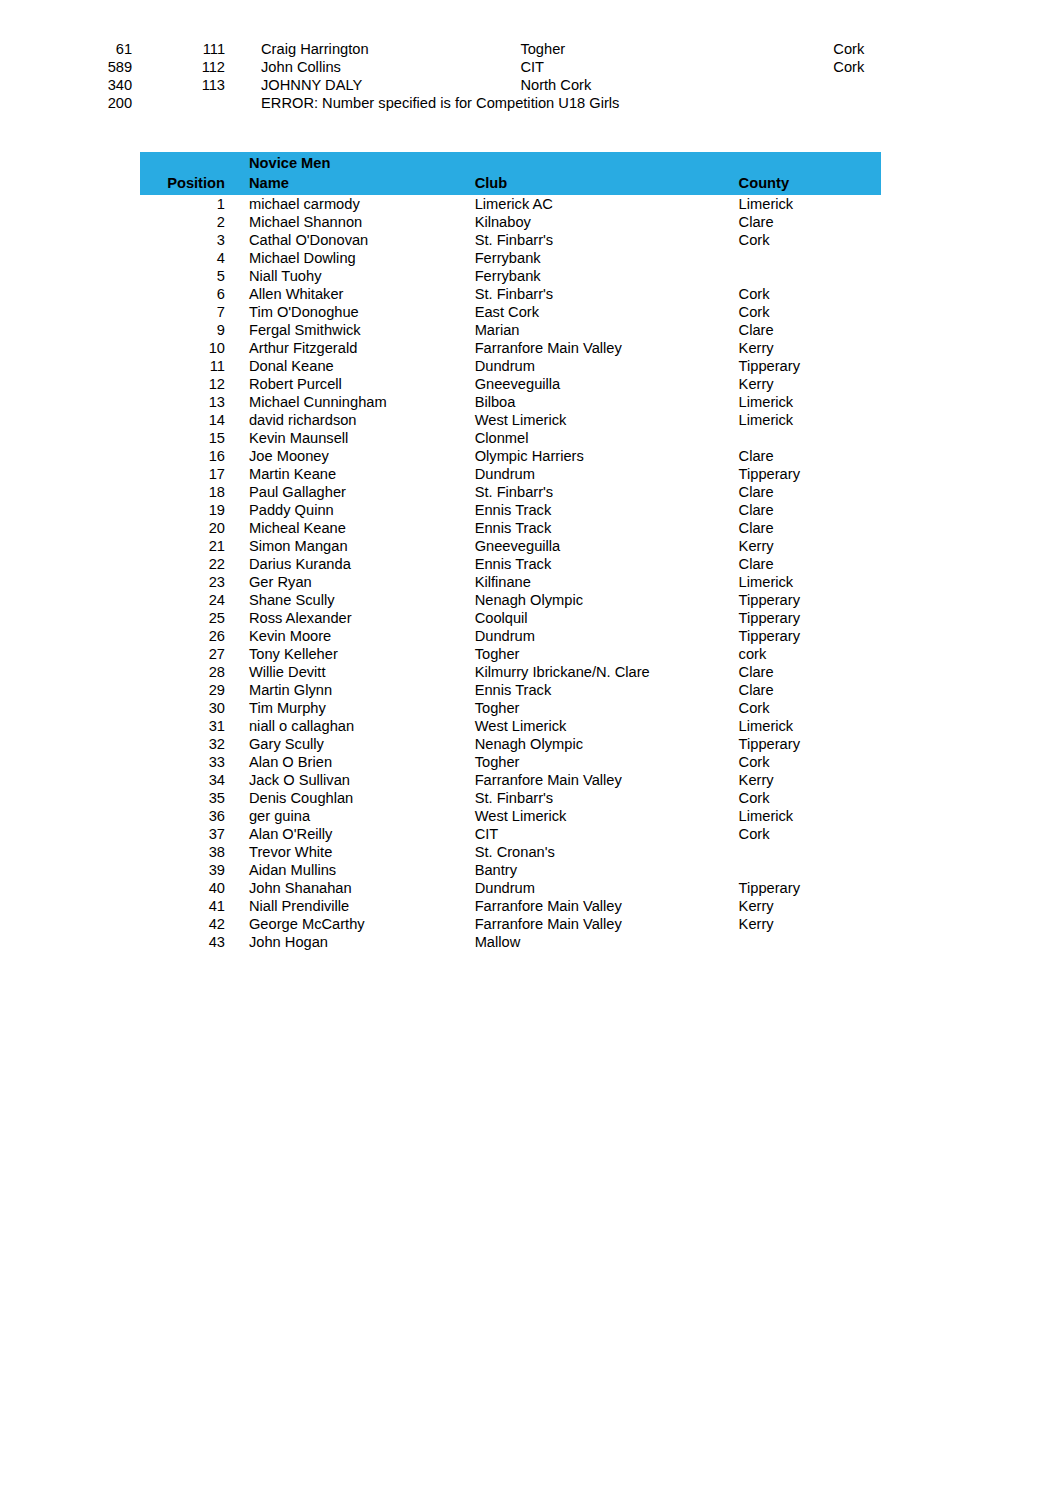| 61 | 111 | Craig Harrington | Togher | Cork |
| 589 | 112 | John Collins | CIT | Cork |
| 340 | 113 | JOHNNY DALY | North Cork | |
| 200 | | ERROR: Number specified is for Competition U18 Girls |
| | Novice Men | | |
| Position | Name | Club | County |
| 1 | michael carmody | Limerick AC | Limerick |
| 2 | Michael Shannon | Kilnaboy | Clare |
| 3 | Cathal O'Donovan | St. Finbarr's | Cork |
| 4 | Michael Dowling | Ferrybank | |
| 5 | Niall Tuohy | Ferrybank | |
| 6 | Allen Whitaker | St. Finbarr's | Cork |
| 7 | Tim O'Donoghue | East Cork | Cork |
| 9 | Fergal Smithwick | Marian | Clare |
| 10 | Arthur Fitzgerald | Farranfore Main Valley | Kerry |
| 11 | Donal Keane | Dundrum | Tipperary |
| 12 | Robert Purcell | Gneeveguilla | Kerry |
| 13 | Michael Cunningham | Bilboa | Limerick |
| 14 | david richardson | West Limerick | Limerick |
| 15 | Kevin Maunsell | Clonmel | |
| 16 | Joe Mooney | Olympic Harriers | Clare |
| 17 | Martin Keane | Dundrum | Tipperary |
| 18 | Paul Gallagher | St. Finbarr's | Clare |
| 19 | Paddy Quinn | Ennis Track | Clare |
| 20 | Micheal Keane | Ennis Track | Clare |
| 21 | Simon Mangan | Gneeveguilla | Kerry |
| 22 | Darius Kuranda | Ennis Track | Clare |
| 23 | Ger Ryan | Kilfinane | Limerick |
| 24 | Shane Scully | Nenagh Olympic | Tipperary |
| 25 | Ross Alexander | Coolquil | Tipperary |
| 26 | Kevin Moore | Dundrum | Tipperary |
| 27 | Tony Kelleher | Togher | cork |
| 28 | Willie Devitt | Kilmurry Ibrickane/N. Clare | Clare |
| 29 | Martin Glynn | Ennis Track | Clare |
| 30 | Tim Murphy | Togher | Cork |
| 31 | niall o callaghan | West Limerick | Limerick |
| 32 | Gary Scully | Nenagh Olympic | Tipperary |
| 33 | Alan O Brien | Togher | Cork |
| 34 | Jack O Sullivan | Farranfore Main Valley | Kerry |
| 35 | Denis Coughlan | St. Finbarr's | Cork |
| 36 | ger guina | West Limerick | Limerick |
| 37 | Alan O'Reilly | CIT | Cork |
| 38 | Trevor White | St. Cronan's | |
| 39 | Aidan Mullins | Bantry | |
| 40 | John Shanahan | Dundrum | Tipperary |
| 41 | Niall Prendiville | Farranfore Main Valley | Kerry |
| 42 | George McCarthy | Farranfore Main Valley | Kerry |
| 43 | John Hogan | Mallow | |